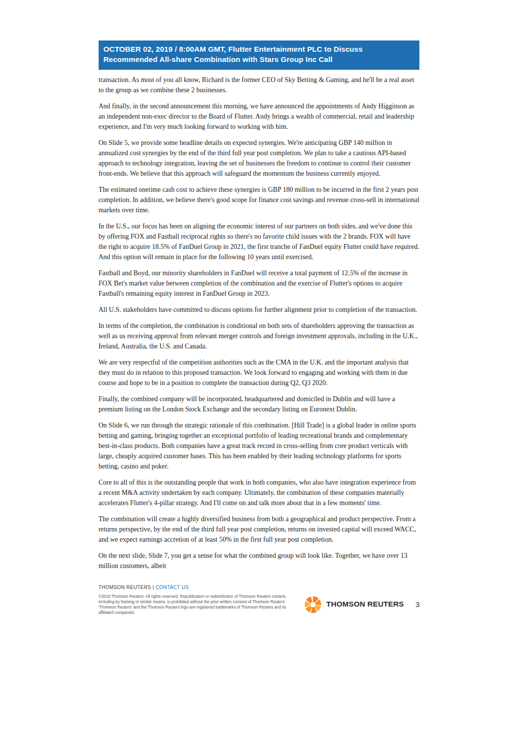OCTOBER 02, 2019 / 8:00AM GMT, Flutter Entertainment PLC to Discuss Recommended All-share Combination with Stars Group Inc Call
transaction. As most of you all know, Richard is the former CEO of Sky Betting & Gaming, and he'll be a real asset to the group as we combine these 2 businesses.
And finally, in the second announcement this morning, we have announced the appointments of Andy Higginson as an independent non-exec director to the Board of Flutter. Andy brings a wealth of commercial, retail and leadership experience, and I'm very much looking forward to working with him.
On Slide 5, we provide some headline details on expected synergies. We're anticipating GBP 140 million in annualized cost synergies by the end of the third full year post completion. We plan to take a cautious API-based approach to technology integration, leaving the set of businesses the freedom to continue to control their customer front-ends. We believe that this approach will safeguard the momentum the business currently enjoyed.
The estimated onetime cash cost to achieve these synergies is GBP 180 million to be incurred in the first 2 years post completion. In addition, we believe there's good scope for finance cost savings and revenue cross-sell in international markets over time.
In the U.S., our focus has been on aligning the economic interest of our partners on both sides, and we've done this by offering FOX and Fastball reciprocal rights so there's no favorite child issues with the 2 brands. FOX will have the right to acquire 18.5% of FanDuel Group in 2021, the first tranche of FanDuel equity Flutter could have required. And this option will remain in place for the following 10 years until exercised.
Fastball and Boyd, our minority shareholders in FanDuel will receive a total payment of 12.5% of the increase in FOX Bet's market value between completion of the combination and the exercise of Flutter's options to acquire Fastball's remaining equity interest in FanDuel Group in 2023.
All U.S. stakeholders have committed to discuss options for further alignment prior to completion of the transaction.
In terms of the completion, the combination is conditional on both sets of shareholders approving the transaction as well as us receiving approval from relevant merger controls and foreign investment approvals, including in the U.K., Ireland, Australia, the U.S. and Canada.
We are very respectful of the competition authorities such as the CMA in the U.K. and the important analysis that they must do in relation to this proposed transaction. We look forward to engaging and working with them in due course and hope to be in a position to complete the transaction during Q2, Q3 2020.
Finally, the combined company will be incorporated, headquartered and domiciled in Dublin and will have a premium listing on the London Stock Exchange and the secondary listing on Euronext Dublin.
On Slide 6, we run through the strategic rationale of this combination. [Hill Trade] is a global leader in online sports betting and gaming, bringing together an exceptional portfolio of leading recreational brands and complementary best-in-class products. Both companies have a great track record in cross-selling from core product verticals with large, cheaply acquired customer bases. This has been enabled by their leading technology platforms for sports betting, casino and poker.
Core to all of this is the outstanding people that work in both companies, who also have integration experience from a recent M&A activity undertaken by each company. Ultimately, the combination of these companies materially accelerates Flutter's 4-pillar strategy. And I'll come on and talk more about that in a few moments' time.
The combination will create a highly diversified business from both a geographical and product perspective. From a returns perspective, by the end of the third full year post completion, returns on invested capital will exceed WACC, and we expect earnings accretion of at least 50% in the first full year post completion.
On the next slide, Slide 7, you get a sense for what the combined group will look like. Together, we have over 13 million customers, albeit
THOMSON REUTERS | Contact Us
©2019 Thomson Reuters. All rights reserved. Republication or redistribution of Thomson Reuters content, including by framing or similar means, is prohibited without the prior written consent of Thomson Reuters. 'Thomson Reuters' and the Thomson Reuters logo are registered trademarks of Thomson Reuters and its affiliated companies.
THOMSON REUTERS
3